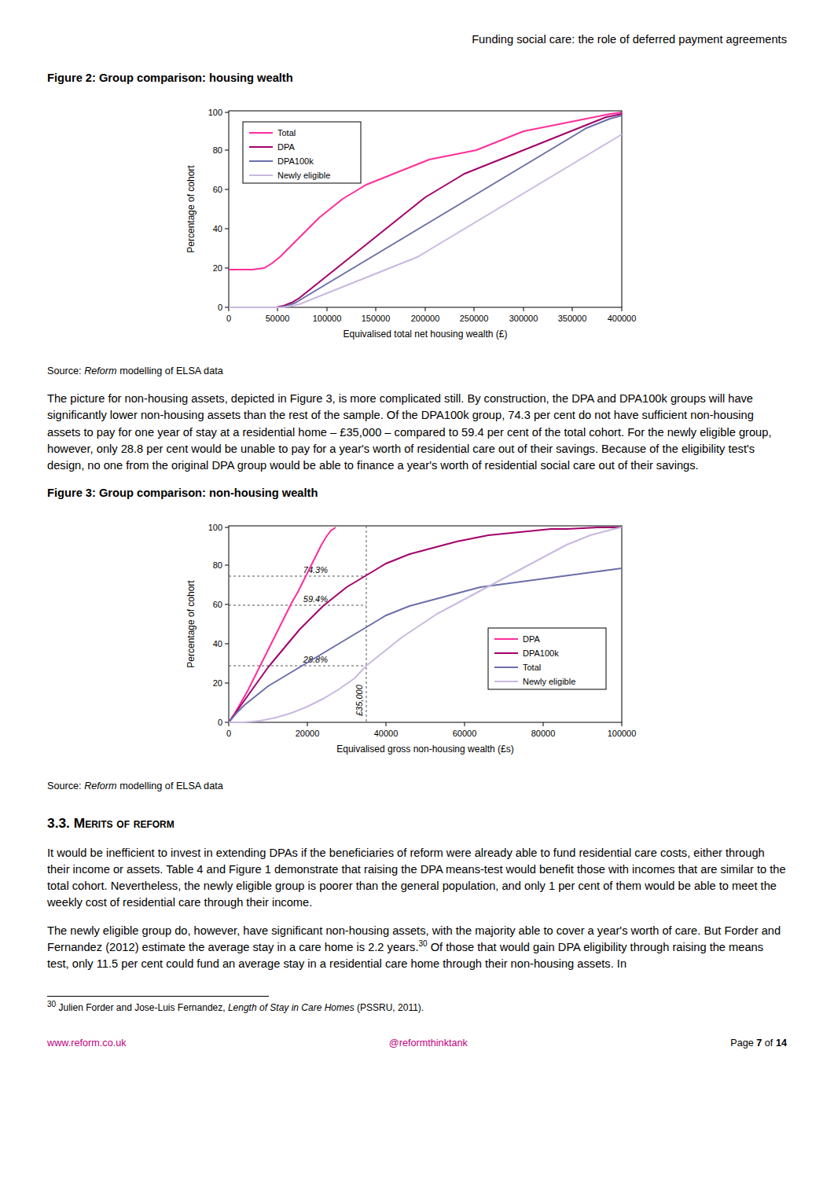Funding social care: the role of deferred payment agreements
Figure 2: Group comparison: housing wealth
0 20 40 60 80 100 0 50000 100000 150000 200000 250000 300000 350000 400000 Equivalised total net housing wealth (£) Percentage of cohort Total DPA DPA100k Newly eligible
Source: Reform modelling of ELSA data
The picture for non-housing assets, depicted in Figure 3, is more complicated still. By construction, the DPA and DPA100k groups will have significantly lower non-housing assets than the rest of the sample. Of the DPA100k group, 74.3 per cent do not have sufficient non-housing assets to pay for one year of stay at a residential home – £35,000 – compared to 59.4 per cent of the total cohort. For the newly eligible group, however, only 28.8 per cent would be unable to pay for a year's worth of residential care out of their savings. Because of the eligibility test's design, no one from the original DPA group would be able to finance a year's worth of residential social care out of their savings.
Figure 3: Group comparison: non-housing wealth
0 20 40 60 80 100 0 20000 40000 60000 80000 100000 Equivalised gross non-housing wealth (£s) Percentage of cohort 74.3% 59.4% 28.8% £35,000 DPA DPA100k Total Newly eligible
Source: Reform modelling of ELSA data
3.3. Merits of reform
It would be inefficient to invest in extending DPAs if the beneficiaries of reform were already able to fund residential care costs, either through their income or assets. Table 4 and Figure 1 demonstrate that raising the DPA means-test would benefit those with incomes that are similar to the total cohort. Nevertheless, the newly eligible group is poorer than the general population, and only 1 per cent of them would be able to meet the weekly cost of residential care through their income.
The newly eligible group do, however, have significant non-housing assets, with the majority able to cover a year's worth of care. But Forder and Fernandez (2012) estimate the average stay in a care home is 2.2 years.30 Of those that would gain DPA eligibility through raising the means test, only 11.5 per cent could fund an average stay in a residential care home through their non-housing assets. In
30 Julien Forder and Jose-Luis Fernandez, Length of Stay in Care Homes (PSSRU, 2011).
www.reform.co.uk @reformthinktank Page 7 of 14